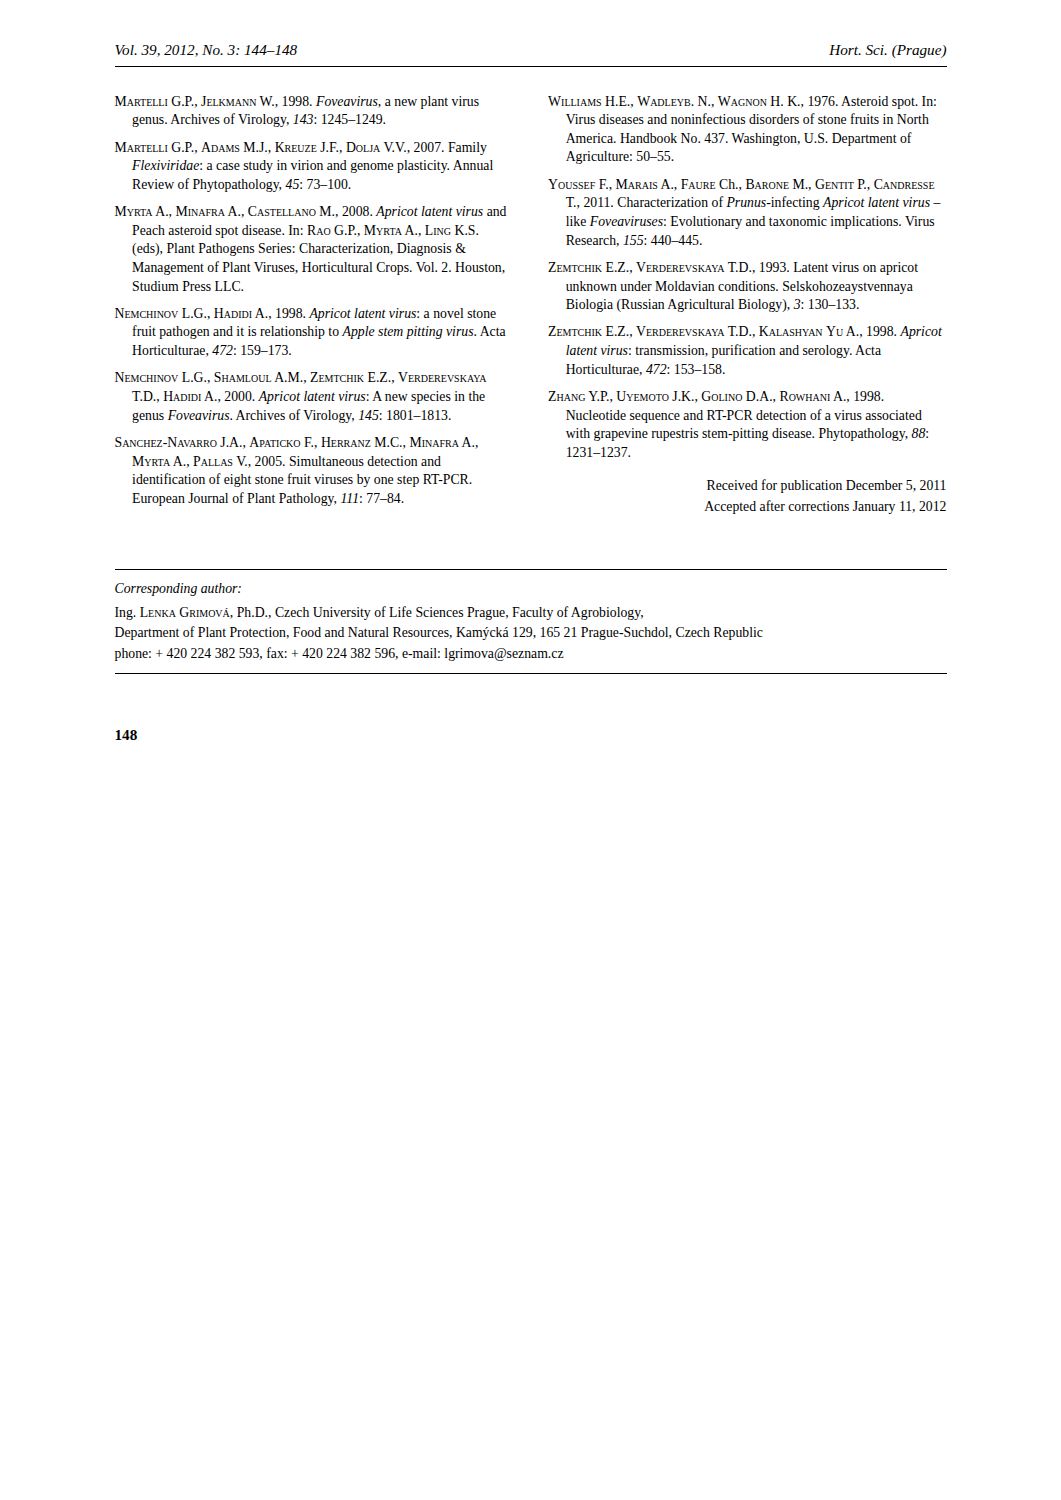Vol. 39, 2012, No. 3: 144–148
Hort. Sci. (Prague)
Martelli G.P., Jelkmann W., 1998. Foveavirus, a new plant virus genus. Archives of Virology, 143: 1245–1249.
Martelli G.P., Adams M.J., Kreuze J.F., Dolja V.V., 2007. Family Flexiviridae: a case study in virion and genome plasticity. Annual Review of Phytopathology, 45: 73–100.
Myrta A., Minafra A., Castellano M., 2008. Apricot latent virus and Peach asteroid spot disease. In: Rao G.P., Myrta A., Ling K.S. (eds), Plant Pathogens Series: Characterization, Diagnosis & Management of Plant Viruses, Horticultural Crops. Vol. 2. Houston, Studium Press LLC.
Nemchinov L.G., Hadidi A., 1998. Apricot latent virus: a novel stone fruit pathogen and it is relationship to Apple stem pitting virus. Acta Horticulturae, 472: 159–173.
Nemchinov L.G., Shamloul A.M., Zemtchik E.Z., Verderevskaya T.D., Hadidi A., 2000. Apricot latent virus: A new species in the genus Foveavirus. Archives of Virology, 145: 1801–1813.
Sanchez-Navarro J.A., Apaticko F., Herranz M.C., Minafra A., Myrta A., Pallas V., 2005. Simultaneous detection and identification of eight stone fruit viruses by one step RT-PCR. European Journal of Plant Pathology, 111: 77–84.
Williams H.E., Wadleyb. N., Wagnon H. K., 1976. Asteroid spot. In: Virus diseases and noninfectious disorders of stone fruits in North America. Handbook No. 437. Washington, U.S. Department of Agriculture: 50–55.
Youssef F., Marais A., Faure Ch., Barone M., Gentit P., Candresse T., 2011. Characterization of Prunus-infecting Apricot latent virus – like Foveaviruses: Evolutionary and taxonomic implications. Virus Research, 155: 440–445.
Zemtchik E.Z., Verderevskaya T.D., 1993. Latent virus on apricot unknown under Moldavian conditions. Selskohozeaystvennaya Biologia (Russian Agricultural Biology), 3: 130–133.
Zemtchik E.Z., Verderevskaya T.D., Kalashyan Yu A., 1998. Apricot latent virus: transmission, purification and serology. Acta Horticulturae, 472: 153–158.
Zhang Y.P., Uyemoto J.K., Golino D.A., Rowhani A., 1998. Nucleotide sequence and RT-PCR detection of a virus associated with grapevine rupestris stem-pitting disease. Phytopathology, 88: 1231–1237.
Received for publication December 5, 2011
Accepted after corrections January 11, 2012
Corresponding author:
Ing. Lenka Grimová, Ph.D., Czech University of Life Sciences Prague, Faculty of Agrobiology,
Department of Plant Protection, Food and Natural Resources, Kamýcká 129, 165 21 Prague-Suchdol, Czech Republic
phone: + 420 224 382 593, fax: + 420 224 382 596, e-mail: lgrimova@seznam.cz
148